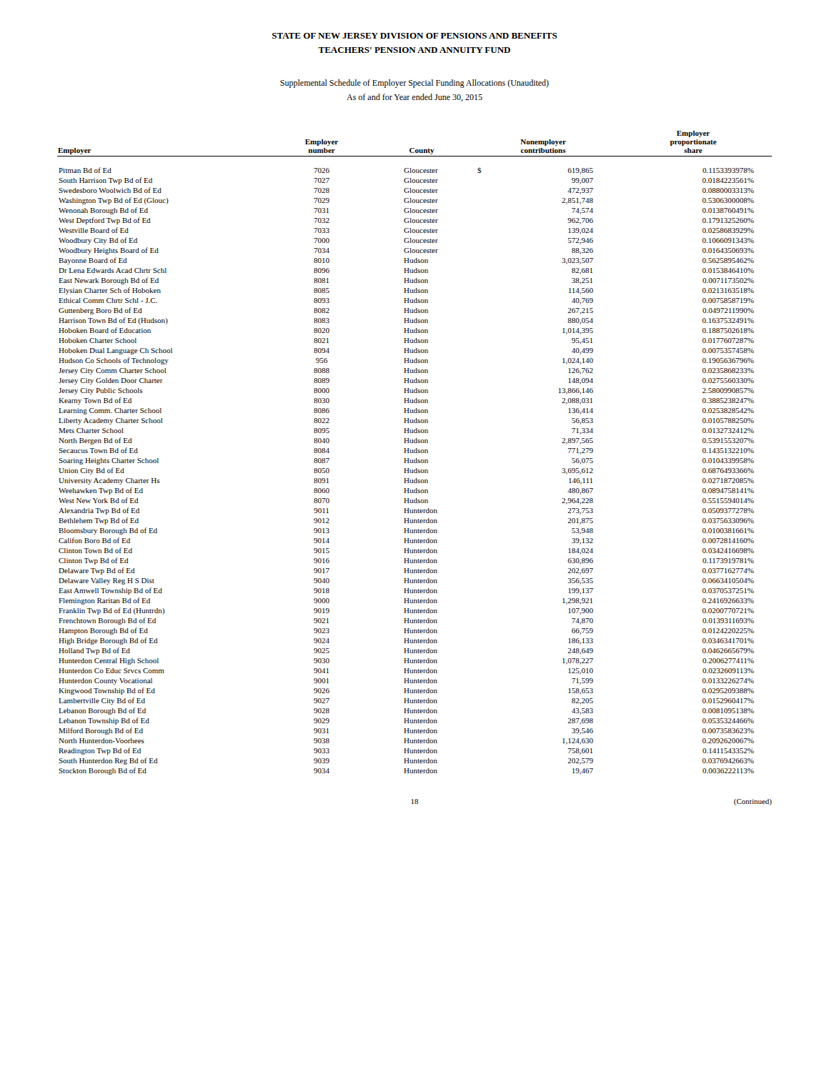STATE OF NEW JERSEY DIVISION OF PENSIONS AND BENEFITS
TEACHERS' PENSION AND ANNUITY FUND
Supplemental Schedule of Employer Special Funding Allocations (Unaudited)
As of and for Year ended June 30, 2015
| Employer | Employer number | County | Nonemployer contributions | Employer proportionate share |
| --- | --- | --- | --- | --- |
| Pitman Bd of Ed | 7026 | Gloucester | $ 619,865 | 0.1153393978% |
| South Harrison Twp Bd of Ed | 7027 | Gloucester | 99,007 | 0.0184223561% |
| Swedesboro Woolwich Bd of Ed | 7028 | Gloucester | 472,937 | 0.0880003313% |
| Washington Twp Bd of Ed (Glouc) | 7029 | Gloucester | 2,851,748 | 0.5306300008% |
| Wenonah Borough Bd of Ed | 7031 | Gloucester | 74,574 | 0.0138760491% |
| West Deptford Twp Bd of Ed | 7032 | Gloucester | 962,706 | 0.1791325260% |
| Westville Board of Ed | 7033 | Gloucester | 139,024 | 0.0258683929% |
| Woodbury City Bd of Ed | 7000 | Gloucester | 572,946 | 0.1066091343% |
| Woodbury Heights Board of Ed | 7034 | Gloucester | 88,326 | 0.0164350693% |
| Bayonne Board of Ed | 8010 | Hudson | 3,023,507 | 0.5625895462% |
| Dr Lena Edwards Acad Chrtr Schl | 8096 | Hudson | 82,681 | 0.0153846410% |
| East Newark Borough Bd of Ed | 8081 | Hudson | 38,251 | 0.0071173502% |
| Elysian Charter Sch of Hoboken | 8085 | Hudson | 114,560 | 0.0213163518% |
| Ethical Comm Chrtr Schl - J.C. | 8093 | Hudson | 40,769 | 0.0075858719% |
| Guttenberg Boro Bd of Ed | 8082 | Hudson | 267,215 | 0.0497211990% |
| Harrison Town Bd of Ed (Hudson) | 8083 | Hudson | 880,054 | 0.1637532491% |
| Hoboken Board of Education | 8020 | Hudson | 1,014,395 | 0.1887502618% |
| Hoboken Charter School | 8021 | Hudson | 95,451 | 0.0177607287% |
| Hoboken Dual Language Ch School | 8094 | Hudson | 40,499 | 0.0075357458% |
| Hudson Co Schools of Technology | 956 | Hudson | 1,024,140 | 0.1905636796% |
| Jersey City Comm Charter School | 8088 | Hudson | 126,762 | 0.0235868233% |
| Jersey City Golden Door Charter | 8089 | Hudson | 148,094 | 0.0275560330% |
| Jersey City Public Schools | 8000 | Hudson | 13,866,146 | 2.5800990857% |
| Kearny Town Bd of Ed | 8030 | Hudson | 2,088,031 | 0.3885238247% |
| Learning Comm. Charter School | 8086 | Hudson | 136,414 | 0.0253828542% |
| Liberty Academy Charter School | 8022 | Hudson | 56,853 | 0.0105788250% |
| Mets Charter School | 8095 | Hudson | 71,334 | 0.0132732412% |
| North Bergen Bd of Ed | 8040 | Hudson | 2,897,565 | 0.5391553207% |
| Secaucus Town Bd of Ed | 8084 | Hudson | 771,279 | 0.1435132210% |
| Soaring Heights Charter School | 8087 | Hudson | 56,075 | 0.0104339958% |
| Union City Bd of Ed | 8050 | Hudson | 3,695,612 | 0.6876493366% |
| University Academy Charter Hs | 8091 | Hudson | 146,111 | 0.0271872085% |
| Weehawken Twp Bd of Ed | 8060 | Hudson | 480,867 | 0.0894758141% |
| West New York Bd of Ed | 8070 | Hudson | 2,964,228 | 0.5515594014% |
| Alexandria Twp Bd of Ed | 9011 | Hunterdon | 273,753 | 0.0509377278% |
| Bethlehem Twp Bd of Ed | 9012 | Hunterdon | 201,875 | 0.0375633096% |
| Bloomsbury Borough Bd of Ed | 9013 | Hunterdon | 53,948 | 0.0100381661% |
| Califon Boro Bd of Ed | 9014 | Hunterdon | 39,132 | 0.0072814160% |
| Clinton Town Bd of Ed | 9015 | Hunterdon | 184,024 | 0.0342416698% |
| Clinton Twp Bd of Ed | 9016 | Hunterdon | 630,896 | 0.1173919781% |
| Delaware Twp Bd of Ed | 9017 | Hunterdon | 202,697 | 0.0377162774% |
| Delaware Valley Reg H S Dist | 9040 | Hunterdon | 356,535 | 0.0663410504% |
| East Amwell Township Bd of Ed | 9018 | Hunterdon | 199,137 | 0.0370537251% |
| Flemington Raritan Bd of Ed | 9000 | Hunterdon | 1,298,921 | 0.2416926633% |
| Franklin Twp Bd of Ed (Huntrdn) | 9019 | Hunterdon | 107,900 | 0.0200770721% |
| Frenchtown Borough Bd of Ed | 9021 | Hunterdon | 74,870 | 0.0139311693% |
| Hampton Borough Bd of Ed | 9023 | Hunterdon | 66,759 | 0.0124220225% |
| High Bridge Borough Bd of Ed | 9024 | Hunterdon | 186,133 | 0.0346341701% |
| Holland Twp Bd of Ed | 9025 | Hunterdon | 248,649 | 0.0462665679% |
| Hunterdon Central High School | 9030 | Hunterdon | 1,078,227 | 0.2006277411% |
| Hunterdon Co Educ Srvcs Comm | 9041 | Hunterdon | 125,010 | 0.0232609113% |
| Hunterdon County Vocational | 9001 | Hunterdon | 71,599 | 0.0133226274% |
| Kingwood Township Bd of Ed | 9026 | Hunterdon | 158,653 | 0.0295209388% |
| Lambertville City Bd of Ed | 9027 | Hunterdon | 82,205 | 0.0152960417% |
| Lebanon Borough Bd of Ed | 9028 | Hunterdon | 43,583 | 0.0081095138% |
| Lebanon Township Bd of Ed | 9029 | Hunterdon | 287,698 | 0.0535324466% |
| Milford Borough Bd of Ed | 9031 | Hunterdon | 39,546 | 0.0073583623% |
| North Hunterdon-Voorhees | 9038 | Hunterdon | 1,124,630 | 0.2092620067% |
| Readington Twp Bd of Ed | 9033 | Hunterdon | 758,601 | 0.1411543352% |
| South Hunterdon Reg Bd of Ed | 9039 | Hunterdon | 202,579 | 0.0376942663% |
| Stockton Borough Bd of Ed | 9034 | Hunterdon | 19,467 | 0.0036222113% |
18
(Continued)